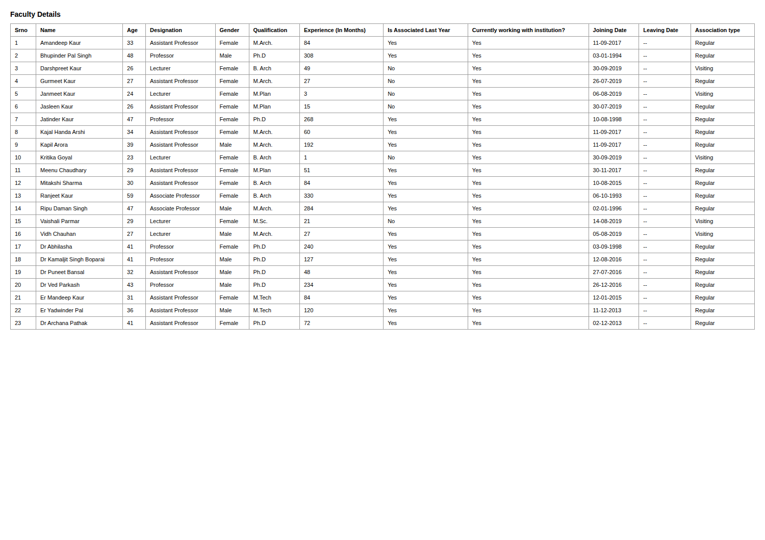Faculty Details
| Srno | Name | Age | Designation | Gender | Qualification | Experience (In Months) | Is Associated Last Year | Currently working with institution? | Joining Date | Leaving Date | Association type |
| --- | --- | --- | --- | --- | --- | --- | --- | --- | --- | --- | --- |
| 1 | Amandeep Kaur | 33 | Assistant Professor | Female | M.Arch. | 84 | Yes | Yes | 11-09-2017 | -- | Regular |
| 2 | Bhupinder Pal Singh | 48 | Professor | Male | Ph.D | 308 | Yes | Yes | 03-01-1994 | -- | Regular |
| 3 | Darshpreet Kaur | 26 | Lecturer | Female | B. Arch | 49 | No | Yes | 30-09-2019 | -- | Visiting |
| 4 | Gurmeet Kaur | 27 | Assistant Professor | Female | M.Arch. | 27 | No | Yes | 26-07-2019 | -- | Regular |
| 5 | Janmeet Kaur | 24 | Lecturer | Female | M.Plan | 3 | No | Yes | 06-08-2019 | -- | Visiting |
| 6 | Jasleen Kaur | 26 | Assistant Professor | Female | M.Plan | 15 | No | Yes | 30-07-2019 | -- | Regular |
| 7 | Jatinder Kaur | 47 | Professor | Female | Ph.D | 268 | Yes | Yes | 10-08-1998 | -- | Regular |
| 8 | Kajal Handa Arshi | 34 | Assistant Professor | Female | M.Arch. | 60 | Yes | Yes | 11-09-2017 | -- | Regular |
| 9 | Kapil Arora | 39 | Assistant Professor | Male | M.Arch. | 192 | Yes | Yes | 11-09-2017 | -- | Regular |
| 10 | Kritika Goyal | 23 | Lecturer | Female | B. Arch | 1 | No | Yes | 30-09-2019 | -- | Visiting |
| 11 | Meenu Chaudhary | 29 | Assistant Professor | Female | M.Plan | 51 | Yes | Yes | 30-11-2017 | -- | Regular |
| 12 | Mitakshi Sharma | 30 | Assistant Professor | Female | B. Arch | 84 | Yes | Yes | 10-08-2015 | -- | Regular |
| 13 | Ranjeet Kaur | 59 | Associate Professor | Female | B. Arch | 330 | Yes | Yes | 06-10-1993 | -- | Regular |
| 14 | Ripu Daman Singh | 47 | Associate Professor | Male | M.Arch. | 284 | Yes | Yes | 02-01-1996 | -- | Regular |
| 15 | Vaishali Parmar | 29 | Lecturer | Female | M.Sc. | 21 | No | Yes | 14-08-2019 | -- | Visiting |
| 16 | Vidh Chauhan | 27 | Lecturer | Male | M.Arch. | 27 | Yes | Yes | 05-08-2019 | -- | Visiting |
| 17 | Dr Abhilasha | 41 | Professor | Female | Ph.D | 240 | Yes | Yes | 03-09-1998 | -- | Regular |
| 18 | Dr Kamaljit Singh Boparai | 41 | Professor | Male | Ph.D | 127 | Yes | Yes | 12-08-2016 | -- | Regular |
| 19 | Dr Puneet Bansal | 32 | Assistant Professor | Male | Ph.D | 48 | Yes | Yes | 27-07-2016 | -- | Regular |
| 20 | Dr Ved Parkash | 43 | Professor | Male | Ph.D | 234 | Yes | Yes | 26-12-2016 | -- | Regular |
| 21 | Er Mandeep Kaur | 31 | Assistant Professor | Female | M.Tech | 84 | Yes | Yes | 12-01-2015 | -- | Regular |
| 22 | Er Yadwinder Pal | 36 | Assistant Professor | Male | M.Tech | 120 | Yes | Yes | 11-12-2013 | -- | Regular |
| 23 | Dr Archana Pathak | 41 | Assistant Professor | Female | Ph.D | 72 | Yes | Yes | 02-12-2013 | -- | Regular |